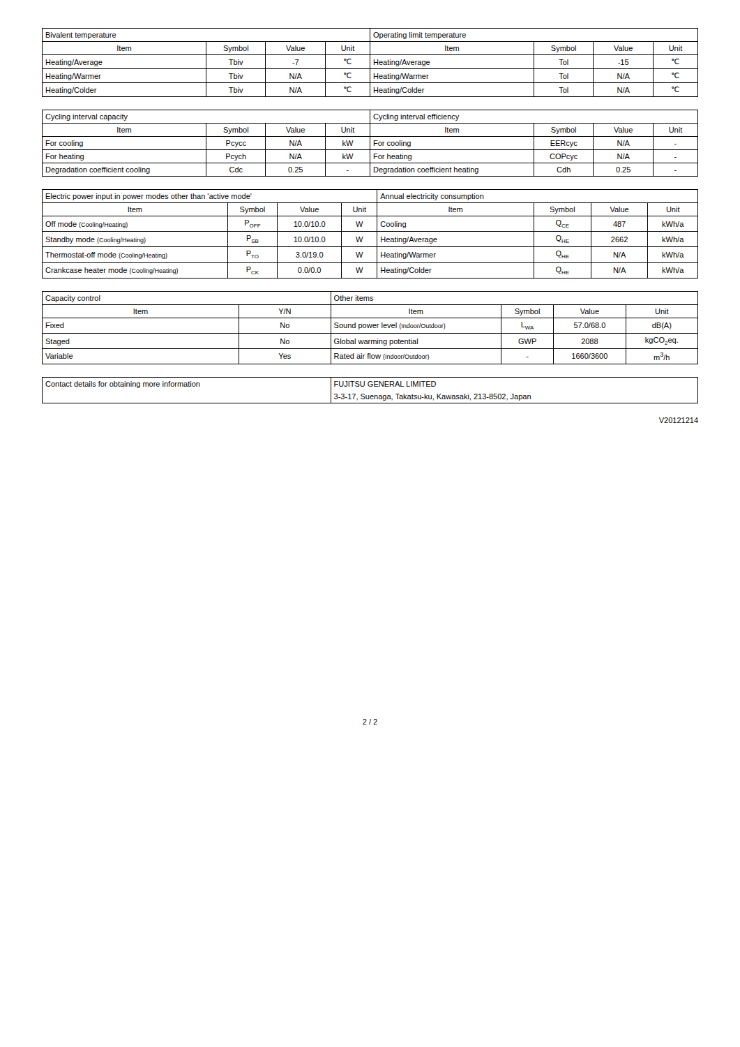| Bivalent temperature | Operating limit temperature |
| Item | Symbol | Value | Unit | Item | Symbol | Value | Unit |
| Heating/Average | Tbiv | -7 | ℃ | Heating/Average | Tol | -15 | ℃ |
| Heating/Warmer | Tbiv | N/A | ℃ | Heating/Warmer | Tol | N/A | ℃ |
| Heating/Colder | Tbiv | N/A | ℃ | Heating/Colder | Tol | N/A | ℃ |
| Cycling interval capacity | Cycling interval efficiency |
| Item | Symbol | Value | Unit | Item | Symbol | Value | Unit |
| For cooling | Pcycc | N/A | kW | For cooling | EERcyc | N/A | - |
| For heating | Pcych | N/A | kW | For heating | COPcyc | N/A | - |
| Degradation coefficient cooling | Cdc | 0.25 | - | Degradation coefficient heating | Cdh | 0.25 | - |
| Electric power input in power modes other than 'active mode' | Annual electricity consumption |
| Item | Symbol | Value | Unit | Item | Symbol | Value | Unit |
| Off mode (Cooling/Heating) | P OFF | 10.0/10.0 | W | Cooling | Q CE | 487 | kWh/a |
| Standby mode (Cooling/Heating) | P SB | 10.0/10.0 | W | Heating/Average | Q HE | 2662 | kWh/a |
| Thermostat-off mode (Cooling/Heating) | P TO | 3.0/19.0 | W | Heating/Warmer | Q HE | N/A | kWh/a |
| Crankcase heater mode (Cooling/Heating) | P CK | 0.0/0.0 | W | Heating/Colder | Q HE | N/A | kWh/a |
| Capacity control | Other items |
| Item | Y/N | Item | Symbol | Value | Unit |
| Fixed | No | Sound power level (Indoor/Outdoor) | L WA | 57.0/68.0 | dB(A) |
| Staged | No | Global warming potential | GWP | 2088 | kgCO 2 eq. |
| Variable | Yes | Rated air flow (Indoor/Outdoor) | - | 1660/3600 | m 3 /h |
| Contact details for obtaining more information | FUJITSU GENERAL LIMITED |
| 3-3-17, Suenaga, Takatsu-ku, Kawasaki, 213-8502, Japan |
V20121214
2 / 2